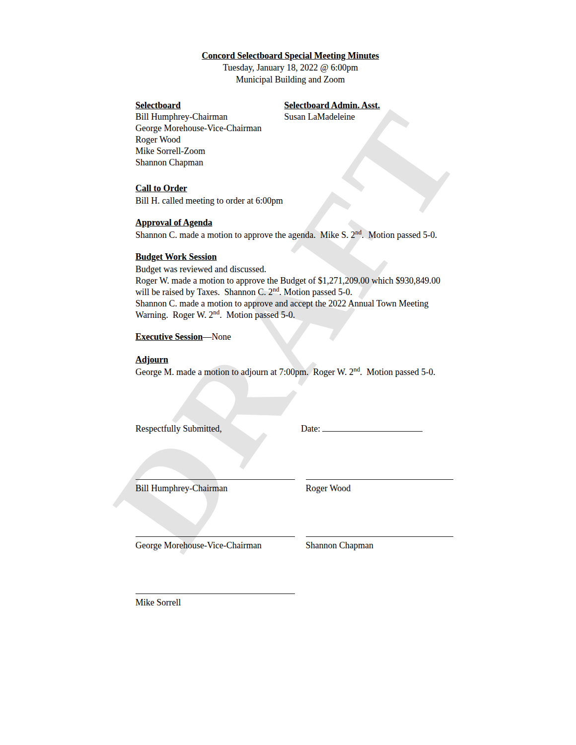DRAFT
Concord Selectboard Special Meeting Minutes
Tuesday, January 18, 2022 @ 6:00pm
Municipal Building and Zoom
| Selectboard | Selectboard Admin. Asst. |
| Bill Humphrey-Chairman | Susan LaMadeleine |
| George Morehouse-Vice-Chairman | |
| Roger Wood | |
| Mike Sorrell-Zoom | |
| Shannon Chapman | |
Call to Order
Bill H. called meeting to order at 6:00pm
Approval of Agenda
Shannon C. made a motion to approve the agenda. Mike S. 2nd. Motion passed 5-0.
Budget Work Session
Budget was reviewed and discussed.
Roger W. made a motion to approve the Budget of $1,271,209.00 which $930,849.00 will be raised by Taxes. Shannon C. 2nd. Motion passed 5-0.
Shannon C. made a motion to approve and accept the 2022 Annual Town Meeting Warning. Roger W. 2nd. Motion passed 5-0.
Executive Session
—None
Adjourn
George M. made a motion to adjourn at 7:00pm. Roger W. 2nd. Motion passed 5-0.
| Respectfully Submitted, | Date: |
| Bill Humphrey-Chairman | Roger Wood |
| George Morehouse-Vice-Chairman | Shannon Chapman |
| Mike Sorrell | |